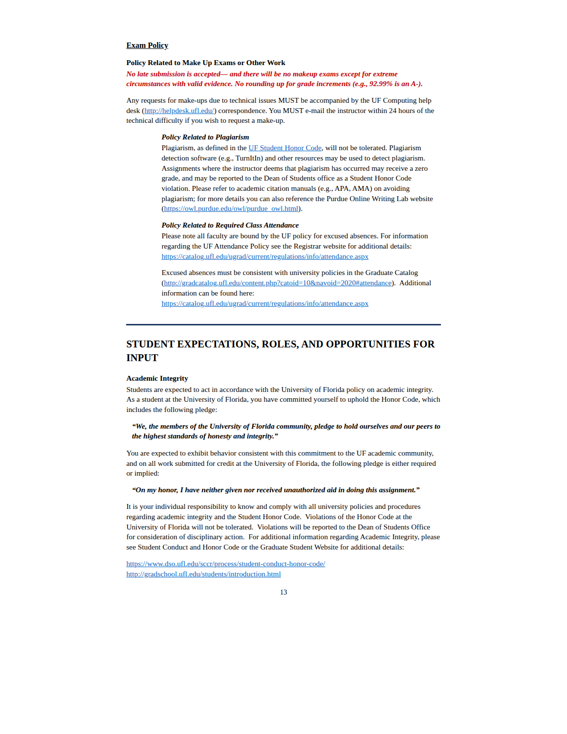Exam Policy
Policy Related to Make Up Exams or Other Work
No late submission is accepted— and there will be no makeup exams except for extreme circumstances with valid evidence. No rounding up for grade increments (e.g., 92.99% is an A-).
Any requests for make-ups due to technical issues MUST be accompanied by the UF Computing help desk (http://helpdesk.ufl.edu/) correspondence. You MUST e-mail the instructor within 24 hours of the technical difficulty if you wish to request a make-up.
Policy Related to Plagiarism
Plagiarism, as defined in the UF Student Honor Code, will not be tolerated. Plagiarism detection software (e.g., TurnItIn) and other resources may be used to detect plagiarism. Assignments where the instructor deems that plagiarism has occurred may receive a zero grade, and may be reported to the Dean of Students office as a Student Honor Code violation. Please refer to academic citation manuals (e.g., APA, AMA) on avoiding plagiarism; for more details you can also reference the Purdue Online Writing Lab website (https://owl.purdue.edu/owl/purdue_owl.html).
Policy Related to Required Class Attendance
Please note all faculty are bound by the UF policy for excused absences. For information regarding the UF Attendance Policy see the Registrar website for additional details:
https://catalog.ufl.edu/ugrad/current/regulations/info/attendance.aspx
Excused absences must be consistent with university policies in the Graduate Catalog (http://gradcatalog.ufl.edu/content.php?catoid=10&navoid=2020#attendance). Additional information can be found here: https://catalog.ufl.edu/ugrad/current/regulations/info/attendance.aspx
STUDENT EXPECTATIONS, ROLES, AND OPPORTUNITIES FOR INPUT
Academic Integrity
Students are expected to act in accordance with the University of Florida policy on academic integrity. As a student at the University of Florida, you have committed yourself to uphold the Honor Code, which includes the following pledge:
“We, the members of the University of Florida community, pledge to hold ourselves and our peers to the highest standards of honesty and integrity.”
You are expected to exhibit behavior consistent with this commitment to the UF academic community, and on all work submitted for credit at the University of Florida, the following pledge is either required or implied:
“On my honor, I have neither given nor received unauthorized aid in doing this assignment.”
It is your individual responsibility to know and comply with all university policies and procedures regarding academic integrity and the Student Honor Code. Violations of the Honor Code at the University of Florida will not be tolerated. Violations will be reported to the Dean of Students Office for consideration of disciplinary action. For additional information regarding Academic Integrity, please see Student Conduct and Honor Code or the Graduate Student Website for additional details:
https://www.dso.ufl.edu/sccr/process/student-conduct-honor-code/ http://gradschool.ufl.edu/students/introduction.html
13